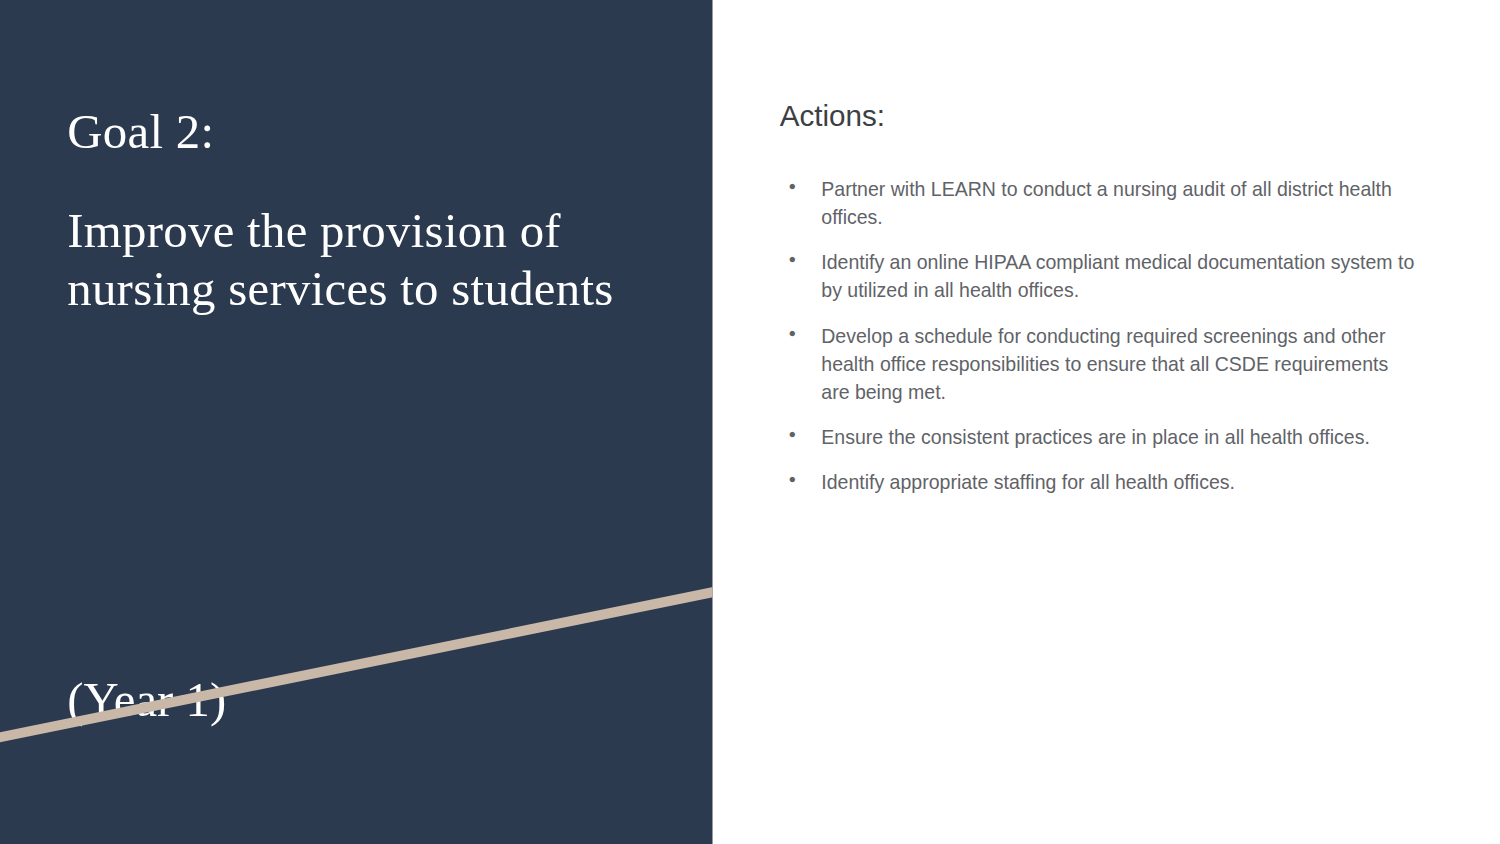Goal 2: Improve the provision of nursing services to students
(Year 1)
Actions:
Partner with LEARN to conduct a nursing audit of all district health offices.
Identify an online HIPAA compliant medical documentation system to by utilized in all health offices.
Develop a schedule for conducting required screenings and other health office responsibilities to ensure that all CSDE requirements are being met.
Ensure the consistent practices are in place in all health offices.
Identify appropriate staffing for all health offices.